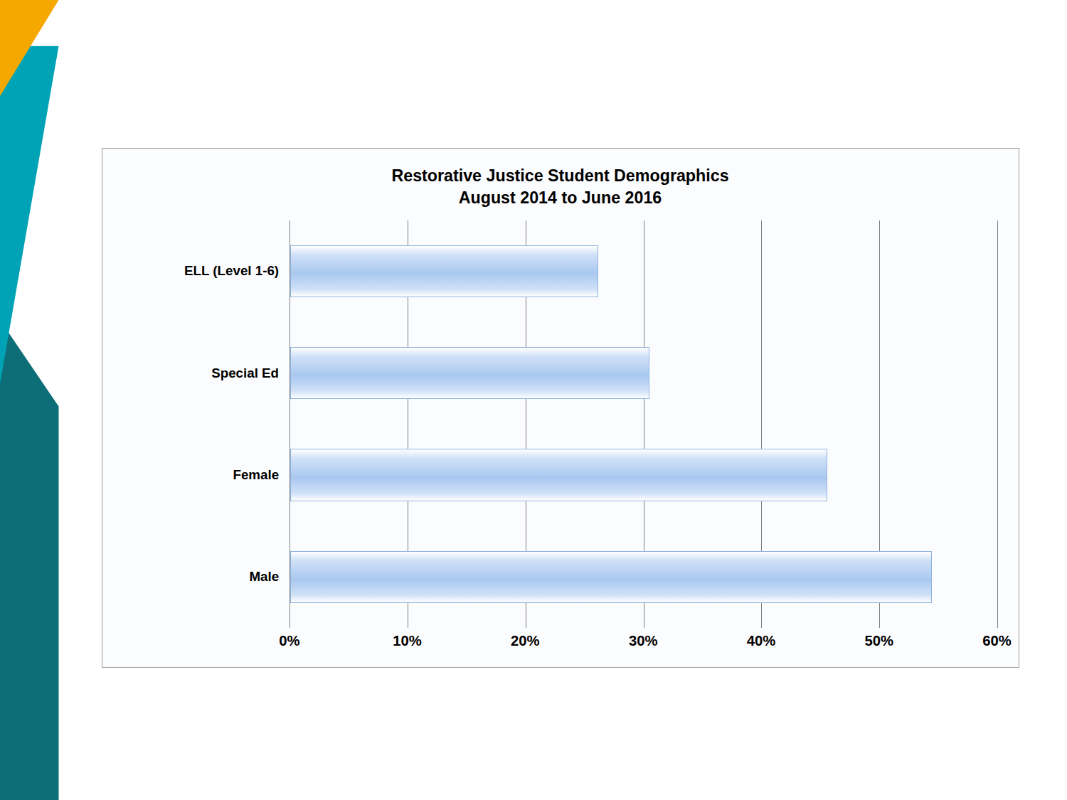Restorative Justice Student Demographics
August 2014 to June 2016
ELL (Level 1-6)
Special Ed
Female
Male
0% 10% 20% 30% 40% 50% 60%